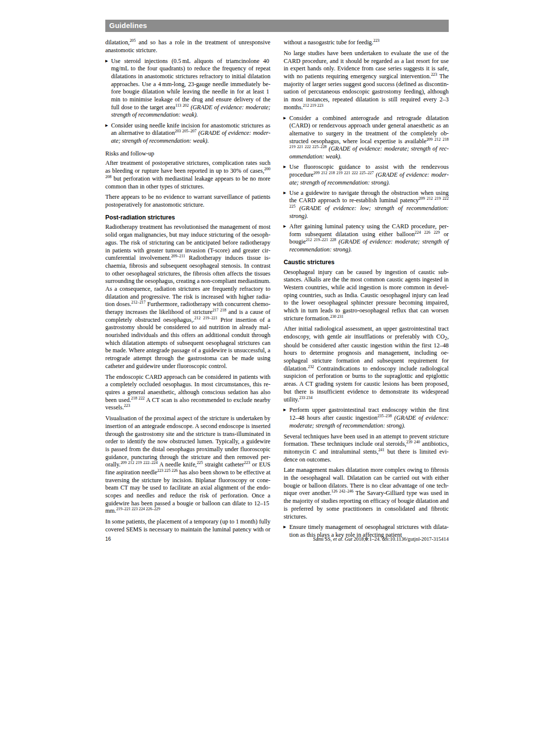Guidelines
dilatation,205 and so has a role in the treatment of unresponsive anastomotic stricture.
Use steroid injections (0.5 mL aliquots of triamcinolone 40 mg/mL to the four quadrants) to reduce the frequency of repeat dilatations in anastomotic strictures refractory to initial dilatation approaches. Use a 4 mm-long, 23-gauge needle immediately before bougie dilatation while leaving the needle in for at least 1 min to minimise leakage of the drug and ensure delivery of the full dose to the target area113 202 (GRADE of evidence: moderate; strength of recommendation: weak).
Consider using needle knife incision for anastomotic strictures as an alternative to dilatation203 205–207 (GRADE of evidence: moderate; strength of recommendation: weak).
Risks and follow-up
After treatment of postoperative strictures, complication rates such as bleeding or rupture have been reported in up to 30% of cases,200 208 but perforation with mediastinal leakage appears to be no more common than in other types of strictures.
There appears to be no evidence to warrant surveillance of patients postoperatively for anastomotic stricture.
Post-radiation strictures
Radiotherapy treatment has revolutionised the management of most solid organ malignancies, but may induce stricturing of the oesophagus. The risk of stricturing can be anticipated before radiotherapy in patients with greater tumour invasion (T-score) and greater circumferential involvement.209–211 Radiotherapy induces tissue ischaemia, fibrosis and subsequent oesophageal stenosis. In contrast to other oesophageal strictures, the fibrosis often affects the tissues surrounding the oesophagus, creating a non-compliant mediastinum. As a consequence, radiation strictures are frequently refractory to dilatation and progressive. The risk is increased with higher radiation doses.212–217 Furthermore, radiotherapy with concurrent chemotherapy increases the likelihood of stricture217 218 and is a cause of completely obstructed oesophagus,.212 219–221 Prior insertion of a gastrostomy should be considered to aid nutrition in already malnourished individuals and this offers an additional conduit through which dilatation attempts of subsequent oesophageal strictures can be made. Where antegrade passage of a guidewire is unsuccessful, a retrograde attempt through the gastrostoma can be made using catheter and guidewire under fluoroscopic control.
The endoscopic CARD approach can be considered in patients with a completely occluded oesophagus. In most circumstances, this requires a general anaesthetic, although conscious sedation has also been used.218 222 A CT scan is also recommended to exclude nearby vessels.223
Visualisation of the proximal aspect of the stricture is undertaken by insertion of an antegrade endoscope. A second endoscope is inserted through the gastrostomy site and the stricture is trans-illuminated in order to identify the now obstructed lumen. Typically, a guidewire is passed from the distal oesophagus proximally under fluoroscopic guidance, puncturing through the stricture and then removed per-orally.209 212 219 222–224 A needle knife,225 straight catheter223 or EUS fine aspiration needle223 225 226 has also been shown to be effective at traversing the stricture by incision. Biplanar fluoroscopy or cone-beam CT may be used to facilitate an axial alignment of the endoscopes and needles and reduce the risk of perforation. Once a guidewire has been passed a bougie or balloon can dilate to 12–15 mm.219–221 223 224 226–229
In some patients, the placement of a temporary (up to 1 month) fully covered SEMS is necessary to maintain the luminal patency with or without a nasogastric tube for feedig.223
No large studies have been undertaken to evaluate the use of the CARD procedure, and it should be regarded as a last resort for use in expert hands only. Evidence from case series suggests it is safe, with no patients requiring emergency surgical intervention.223 The majority of larger series suggest good success (defined as discontinuation of percutaneous endoscopic gastrostomy feeding), although in most instances, repeated dilatation is still required every 2–3 months.212 219 223
Consider a combined anterograde and retrograde dilatation (CARD) or rendezvous approach under general anaesthetic as an alternative to surgery in the treatment of the completely obstructed oesophagus, where local expertise is available209 212 218 219 221 222 225–228 (GRADE of evidence: moderate; strength of recommendation: weak).
Use fluoroscopic guidance to assist with the rendezvous procedure209 212 218 219 221 222 225–227 (GRADE of evidence: moderate; strength of recommendation: strong).
Use a guidewire to navigate through the obstruction when using the CARD approach to re-establish luminal patency209 212 219 222 225 (GRADE of evidence: low; strength of recommendation: strong).
After gaining luminal patency using the CARD procedure, perform subsequent dilatation using either balloon224 226 229 or bougie212 219–221 228 (GRADE of evidence: moderate; strength of recommendation: strong).
Caustic strictures
Oesophageal injury can be caused by ingestion of caustic substances. Alkalis are the the most common caustic agents ingested in Western countries, while acid ingestion is more common in developing countries, such as India. Caustic oesophageal injury can lead to the lower oesophageal sphincter pressure becoming impaired, which in turn leads to gastro-oesophageal reflux that can worsen stricture formation.230 231
After initial radiological assessment, an upper gastrointestinal tract endoscopy, with gentle air insufflations or preferably with CO2, should be considered after caustic ingestion within the first 12–48 hours to determine prognosis and management, including oesophageal stricture formation and subsequent requirement for dilatation.232 Contraindications to endoscopy include radiological suspicion of perforation or burns to the supraglottic and epiglottic areas. A CT grading system for caustic lesions has been proposed, but there is insufficient evidence to demonstrate its widespread utility.233 234
Perform upper gastrointestinal tract endoscopy within the first 12–48 hours after caustic ingestion235–238 (GRADE of evidence: moderate; strength of recommendation: strong).
Several techniques have been used in an attempt to prevent stricture formation. These techniques include oral steroids,239 240 antibiotics, mitomycin C and intraluminal stents,241 but there is limited evidence on outcomes.
Late management makes dilatation more complex owing to fibrosis in the oesophageal wall. Dilatation can be carried out with either bougie or balloon dilators. There is no clear advantage of one technique over another.126 242–246 The Savary-Gilliard type was used in the majority of studies reporting on efficacy of bougie dilatation and is preferred by some practitioners in consolidated and fibrotic strictures.
Ensure timely management of oesophageal strictures with dilatation as this plays a key role in affecting patient
16 Sami SS, et al. Gut 2018;0:1–24. doi:10.1136/gutjnl-2017-315414